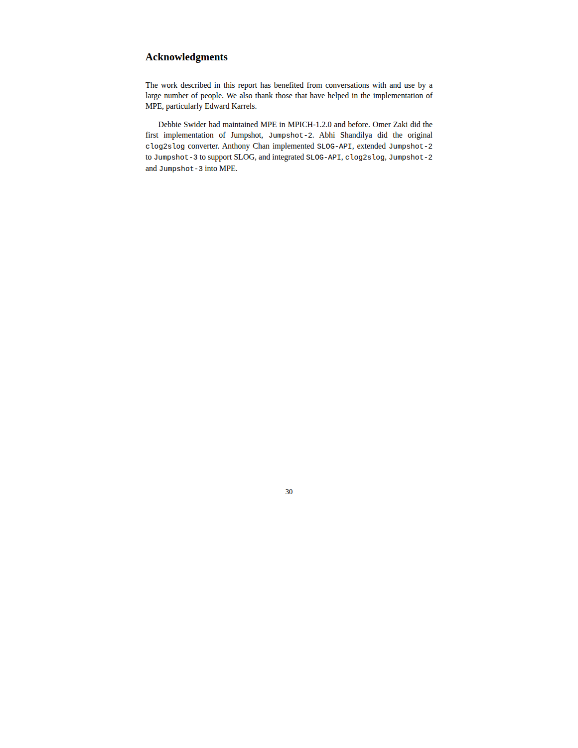Acknowledgments
The work described in this report has benefited from conversations with and use by a large number of people. We also thank those that have helped in the implementation of MPE, particularly Edward Karrels.
Debbie Swider had maintained MPE in MPICH-1.2.0 and before. Omer Zaki did the first implementation of Jumpshot, Jumpshot-2. Abhi Shandilya did the original clog2slog converter. Anthony Chan implemented SLOG-API, extended Jumpshot-2 to Jumpshot-3 to support SLOG, and integrated SLOG-API, clog2slog, Jumpshot-2 and Jumpshot-3 into MPE.
30